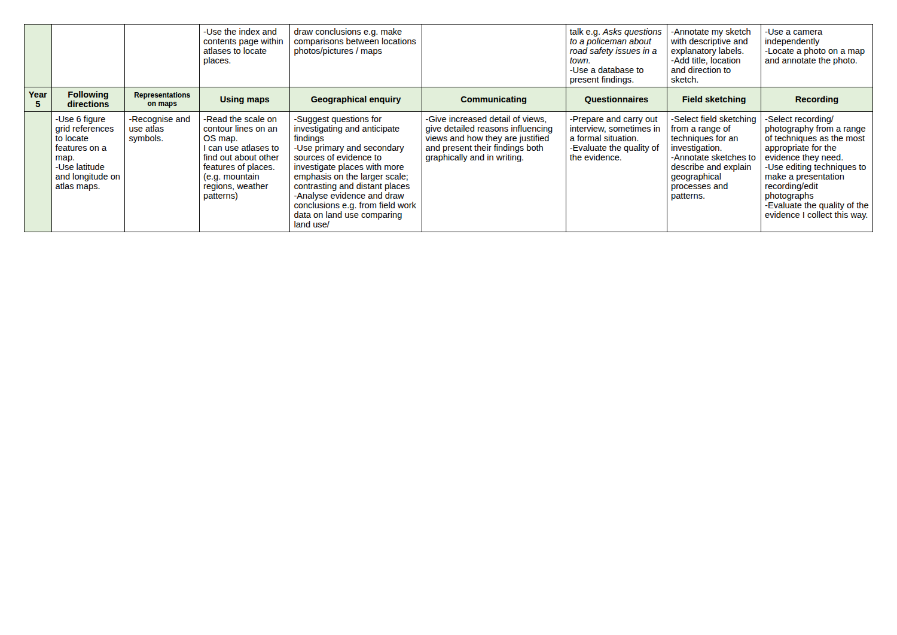| | | | -Use the index and contents page within atlases to locate places. | draw conclusions e.g. make comparisons between locations photos/pictures / maps | | talk e.g. Asks questions to a policeman about road safety issues in a town. -Use a database to present findings. | -Annotate my sketch with descriptive and explanatory labels. -Add title, location and direction to sketch. | -Use a camera independently -Locate a photo on a map and annotate the photo. |
| Year 5 | Following directions | Representations on maps | Using maps | Geographical enquiry | Communicating | Questionnaires | Field sketching | Recording |
| | -Use 6 figure grid references to locate features on a map. -Use latitude and longitude on atlas maps. | -Recognise and use atlas symbols. | -Read the scale on contour lines on an OS map. I can use atlases to find out about other features of places. (e.g. mountain regions, weather patterns) | -Suggest questions for investigating and anticipate findings -Use primary and secondary sources of evidence to investigate places with more emphasis on the larger scale; contrasting and distant places -Analyse evidence and draw conclusions e.g. from field work data on land use comparing land use/ | -Give increased detail of views, give detailed reasons influencing views and how they are justified and present their findings both graphically and in writing. | -Prepare and carry out interview, sometimes in a formal situation. -Evaluate the quality of the evidence. | -Select field sketching from a range of techniques for an investigation. -Annotate sketches to describe and explain geographical processes and patterns. | -Select recording/ photography from a range of techniques as the most appropriate for the evidence they need. -Use editing techniques to make a presentation recording/edit photographs -Evaluate the quality of the evidence I collect this way. |